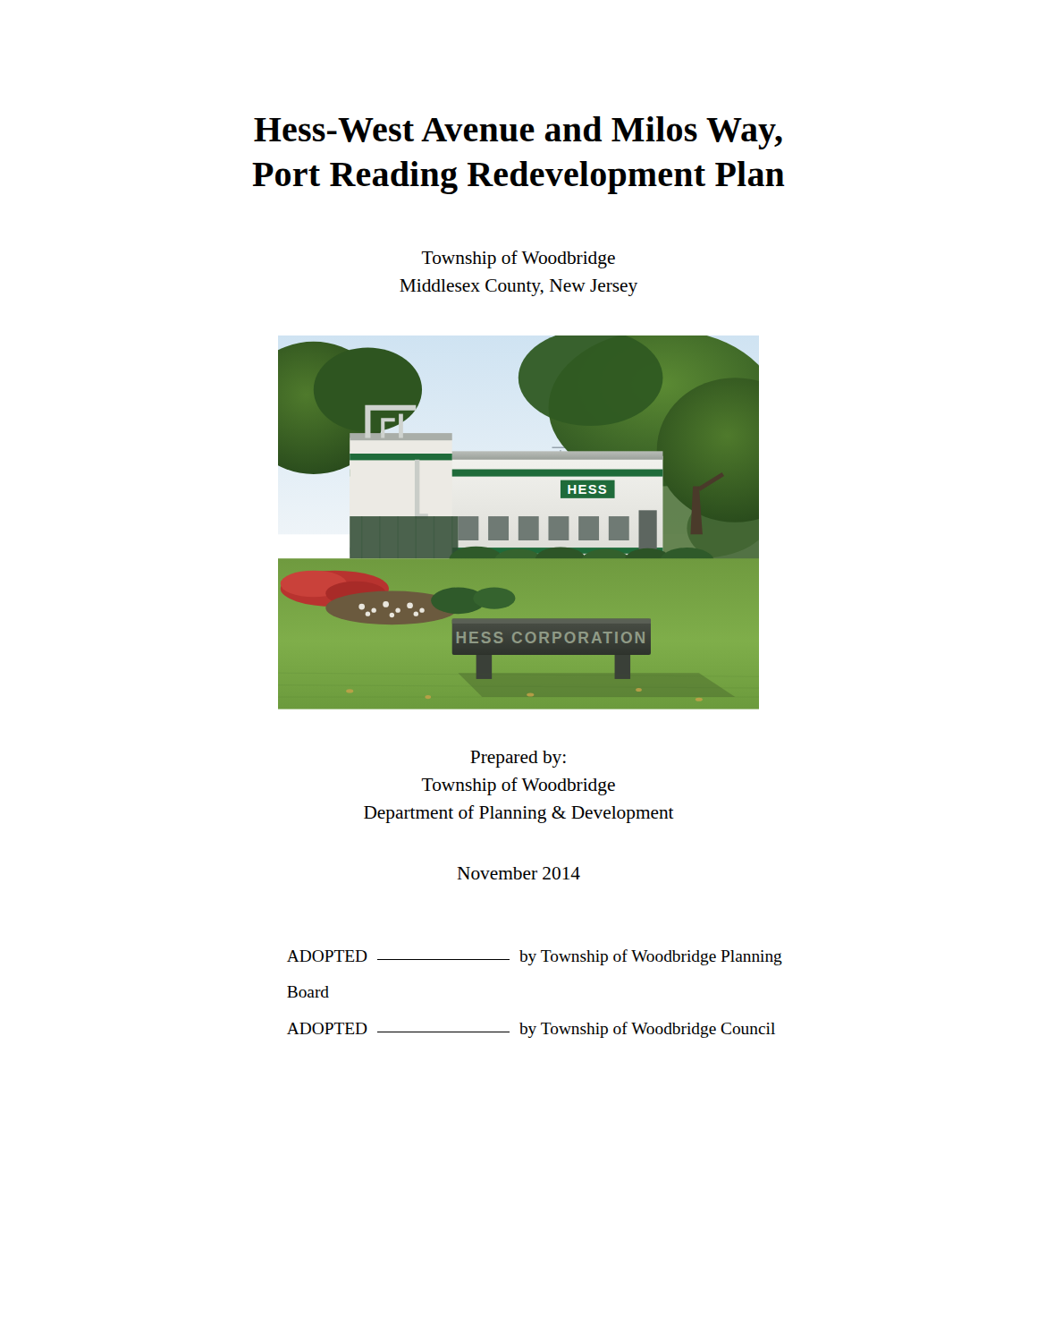Hess-West Avenue and Milos Way,
Port Reading Redevelopment Plan
Township of Woodbridge
Middlesex County, New Jersey
HESS HESS CORPORATION
Prepared by:
Township of Woodbridge
Department of Planning & Development
November 2014
ADOPTED by Township of Woodbridge Planning Board
ADOPTED by Township of Woodbridge Council